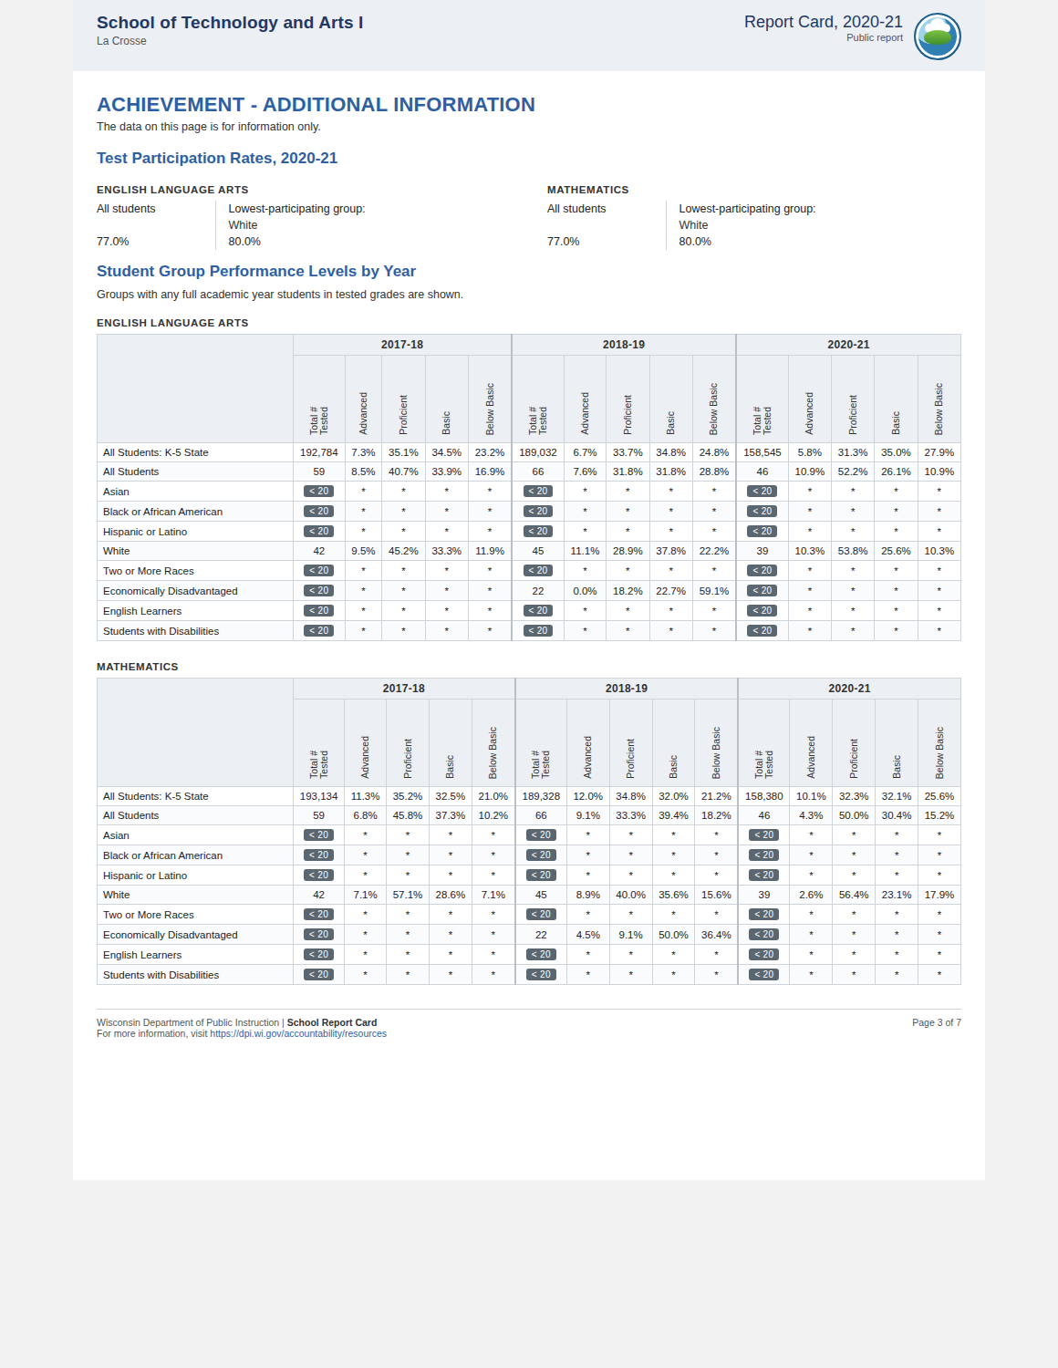School of Technology and Arts I
La Crosse
Report Card, 2020-21
Public report
ACHIEVEMENT - ADDITIONAL INFORMATION
The data on this page is for information only.
Test Participation Rates, 2020-21
ENGLISH LANGUAGE ARTS
| All students | Lowest-participating group: |
| | White |
| 77.0% | 80.0% |
MATHEMATICS
| All students | Lowest-participating group: |
| | White |
| 77.0% | 80.0% |
Student Group Performance Levels by Year
Groups with any full academic year students in tested grades are shown.
ENGLISH LANGUAGE ARTS
| | 2017-18 | 2018-19 | 2020-21 |
| --- | --- | --- | --- |
| Total # Tested | Advanced | Proficient | Basic | Below Basic | Total # Tested | Advanced | Proficient | Basic | Below Basic | Total # Tested | Advanced | Proficient | Basic | Below Basic |
| All Students: K-5 State | 192,784 | 7.3% | 35.1% | 34.5% | 23.2% | 189,032 | 6.7% | 33.7% | 34.8% | 24.8% | 158,545 | 5.8% | 31.3% | 35.0% | 27.9% |
| All Students | 59 | 8.5% | 40.7% | 33.9% | 16.9% | 66 | 7.6% | 31.8% | 31.8% | 28.8% | 46 | 10.9% | 52.2% | 26.1% | 10.9% |
| Asian | < 20 | * | * | * | * | < 20 | * | * | * | * | < 20 | * | * | * | * |
| Black or African American | < 20 | * | * | * | * | < 20 | * | * | * | * | < 20 | * | * | * | * |
| Hispanic or Latino | < 20 | * | * | * | * | < 20 | * | * | * | * | < 20 | * | * | * | * |
| White | 42 | 9.5% | 45.2% | 33.3% | 11.9% | 45 | 11.1% | 28.9% | 37.8% | 22.2% | 39 | 10.3% | 53.8% | 25.6% | 10.3% |
| Two or More Races | < 20 | * | * | * | * | < 20 | * | * | * | * | < 20 | * | * | * | * |
| Economically Disadvantaged | < 20 | * | * | * | * | 22 | 0.0% | 18.2% | 22.7% | 59.1% | < 20 | * | * | * | * |
| English Learners | < 20 | * | * | * | * | < 20 | * | * | * | * | < 20 | * | * | * | * |
| Students with Disabilities | < 20 | * | * | * | * | < 20 | * | * | * | * | < 20 | * | * | * | * |
MATHEMATICS
| | 2017-18 | 2018-19 | 2020-21 |
| --- | --- | --- | --- |
| Total # Tested | Advanced | Proficient | Basic | Below Basic | Total # Tested | Advanced | Proficient | Basic | Below Basic | Total # Tested | Advanced | Proficient | Basic | Below Basic |
| All Students: K-5 State | 193,134 | 11.3% | 35.2% | 32.5% | 21.0% | 189,328 | 12.0% | 34.8% | 32.0% | 21.2% | 158,380 | 10.1% | 32.3% | 32.1% | 25.6% |
| All Students | 59 | 6.8% | 45.8% | 37.3% | 10.2% | 66 | 9.1% | 33.3% | 39.4% | 18.2% | 46 | 4.3% | 50.0% | 30.4% | 15.2% |
| Asian | < 20 | * | * | * | * | < 20 | * | * | * | * | < 20 | * | * | * | * |
| Black or African American | < 20 | * | * | * | * | < 20 | * | * | * | * | < 20 | * | * | * | * |
| Hispanic or Latino | < 20 | * | * | * | * | < 20 | * | * | * | * | < 20 | * | * | * | * |
| White | 42 | 7.1% | 57.1% | 28.6% | 7.1% | 45 | 8.9% | 40.0% | 35.6% | 15.6% | 39 | 2.6% | 56.4% | 23.1% | 17.9% |
| Two or More Races | < 20 | * | * | * | * | < 20 | * | * | * | * | < 20 | * | * | * | * |
| Economically Disadvantaged | < 20 | * | * | * | * | 22 | 4.5% | 9.1% | 50.0% | 36.4% | < 20 | * | * | * | * |
| English Learners | < 20 | * | * | * | * | < 20 | * | * | * | * | < 20 | * | * | * | * |
| Students with Disabilities | < 20 | * | * | * | * | < 20 | * | * | * | * | < 20 | * | * | * | * |
Wisconsin Department of Public Instruction | School Report Card
For more information, visit https://dpi.wi.gov/accountability/resources
Page 3 of 7